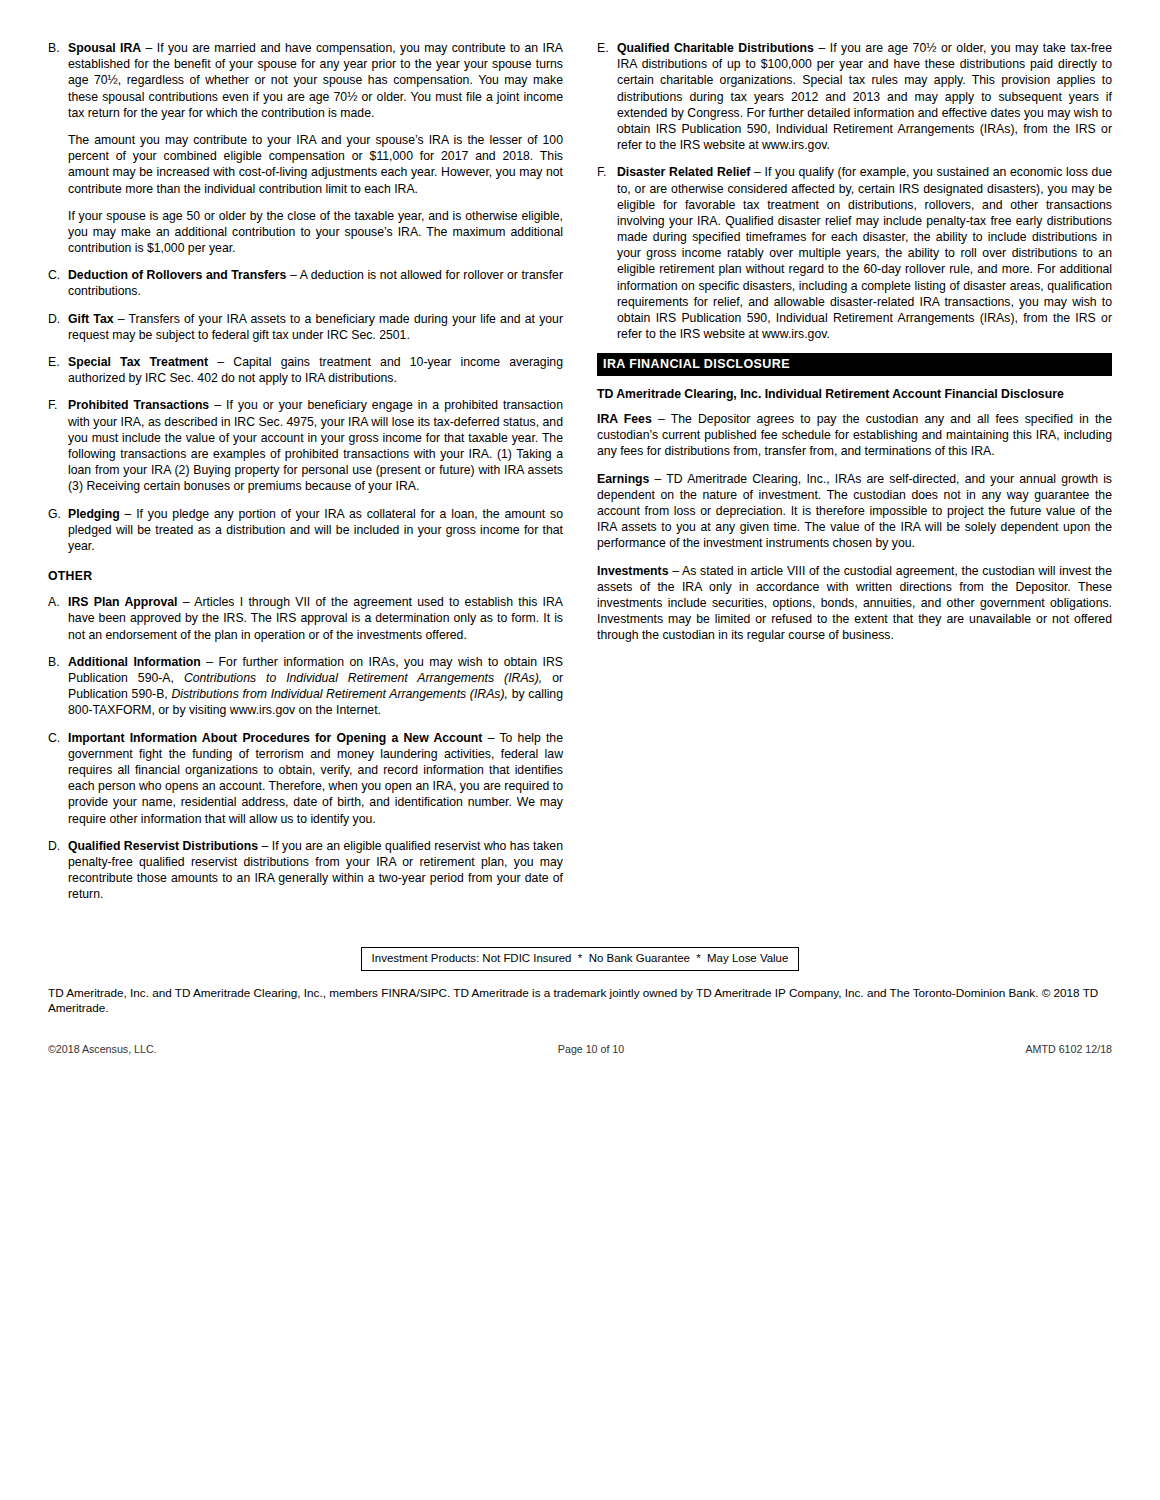B.
Spousal IRA – If you are married and have compensation, you may contribute to an IRA established for the benefit of your spouse for any year prior to the year your spouse turns age 70½, regardless of whether or not your spouse has compensation. You may make these spousal contributions even if you are age 70½ or older. You must file a joint income tax return for the year for which the contribution is made.
The amount you may contribute to your IRA and your spouse’s IRA is the lesser of 100 percent of your combined eligible compensation or $11,000 for 2017 and 2018. This amount may be increased with cost-of-living adjustments each year. However, you may not contribute more than the individual contribution limit to each IRA.
If your spouse is age 50 or older by the close of the taxable year, and is otherwise eligible, you may make an additional contribution to your spouse’s IRA. The maximum additional contribution is $1,000 per year.
C.
Deduction of Rollovers and Transfers – A deduction is not allowed for rollover or transfer contributions.
D.
Gift Tax – Transfers of your IRA assets to a beneficiary made during your life and at your request may be subject to federal gift tax under IRC Sec. 2501.
E.
Special Tax Treatment – Capital gains treatment and 10-year income averaging authorized by IRC Sec. 402 do not apply to IRA distributions.
F.
Prohibited Transactions – If you or your beneficiary engage in a prohibited transaction with your IRA, as described in IRC Sec. 4975, your IRA will lose its tax-deferred status, and you must include the value of your account in your gross income for that taxable year. The following transactions are examples of prohibited transactions with your IRA. (1) Taking a loan from your IRA (2) Buying property for personal use (present or future) with IRA assets (3) Receiving certain bonuses or premiums because of your IRA.
G.
Pledging – If you pledge any portion of your IRA as collateral for a loan, the amount so pledged will be treated as a distribution and will be included in your gross income for that year.
OTHER
A.
IRS Plan Approval – Articles I through VII of the agreement used to establish this IRA have been approved by the IRS. The IRS approval is a determination only as to form. It is not an endorsement of the plan in operation or of the investments offered.
B.
Additional Information – For further information on IRAs, you may wish to obtain IRS Publication 590-A, Contributions to Individual Retirement Arrangements (IRAs), or Publication 590-B, Distributions from Individual Retirement Arrangements (IRAs), by calling 800-TAXFORM, or by visiting www.irs.gov on the Internet.
C.
Important Information About Procedures for Opening a New Account – To help the government fight the funding of terrorism and money laundering activities, federal law requires all financial organizations to obtain, verify, and record information that identifies each person who opens an account. Therefore, when you open an IRA, you are required to provide your name, residential address, date of birth, and identification number. We may require other information that will allow us to identify you.
D.
Qualified Reservist Distributions – If you are an eligible qualified reservist who has taken penalty-free qualified reservist distributions from your IRA or retirement plan, you may recontribute those amounts to an IRA generally within a two-year period from your date of return.
E.
Qualified Charitable Distributions – If you are age 70½ or older, you may take tax-free IRA distributions of up to $100,000 per year and have these distributions paid directly to certain charitable organizations. Special tax rules may apply. This provision applies to distributions during tax years 2012 and 2013 and may apply to subsequent years if extended by Congress. For further detailed information and effective dates you may wish to obtain IRS Publication 590, Individual Retirement Arrangements (IRAs), from the IRS or refer to the IRS website at www.irs.gov.
F.
Disaster Related Relief – If you qualify (for example, you sustained an economic loss due to, or are otherwise considered affected by, certain IRS designated disasters), you may be eligible for favorable tax treatment on distributions, rollovers, and other transactions involving your IRA. Qualified disaster relief may include penalty-tax free early distributions made during specified timeframes for each disaster, the ability to include distributions in your gross income ratably over multiple years, the ability to roll over distributions to an eligible retirement plan without regard to the 60-day rollover rule, and more. For additional information on specific disasters, including a complete listing of disaster areas, qualification requirements for relief, and allowable disaster-related IRA transactions, you may wish to obtain IRS Publication 590, Individual Retirement Arrangements (IRAs), from the IRS or refer to the IRS website at www.irs.gov.
IRA FINANCIAL DISCLOSURE
TD Ameritrade Clearing, Inc. Individual Retirement Account Financial Disclosure
IRA Fees – The Depositor agrees to pay the custodian any and all fees specified in the custodian’s current published fee schedule for establishing and maintaining this IRA, including any fees for distributions from, transfer from, and terminations of this IRA.
Earnings – TD Ameritrade Clearing, Inc., IRAs are self-directed, and your annual growth is dependent on the nature of investment. The custodian does not in any way guarantee the account from loss or depreciation. It is therefore impossible to project the future value of the IRA assets to you at any given time. The value of the IRA will be solely dependent upon the performance of the investment instruments chosen by you.
Investments – As stated in article VIII of the custodial agreement, the custodian will invest the assets of the IRA only in accordance with written directions from the Depositor. These investments include securities, options, bonds, annuities, and other government obligations. Investments may be limited or refused to the extent that they are unavailable or not offered through the custodian in its regular course of business.
Investment Products: Not FDIC Insured * No Bank Guarantee * May Lose Value
TD Ameritrade, Inc. and TD Ameritrade Clearing, Inc., members FINRA/SIPC. TD Ameritrade is a trademark jointly owned by TD Ameritrade IP Company, Inc. and The Toronto-Dominion Bank. © 2018 TD Ameritrade.
©2018 Ascensus, LLC.
Page 10 of 10
AMTD 6102 12/18